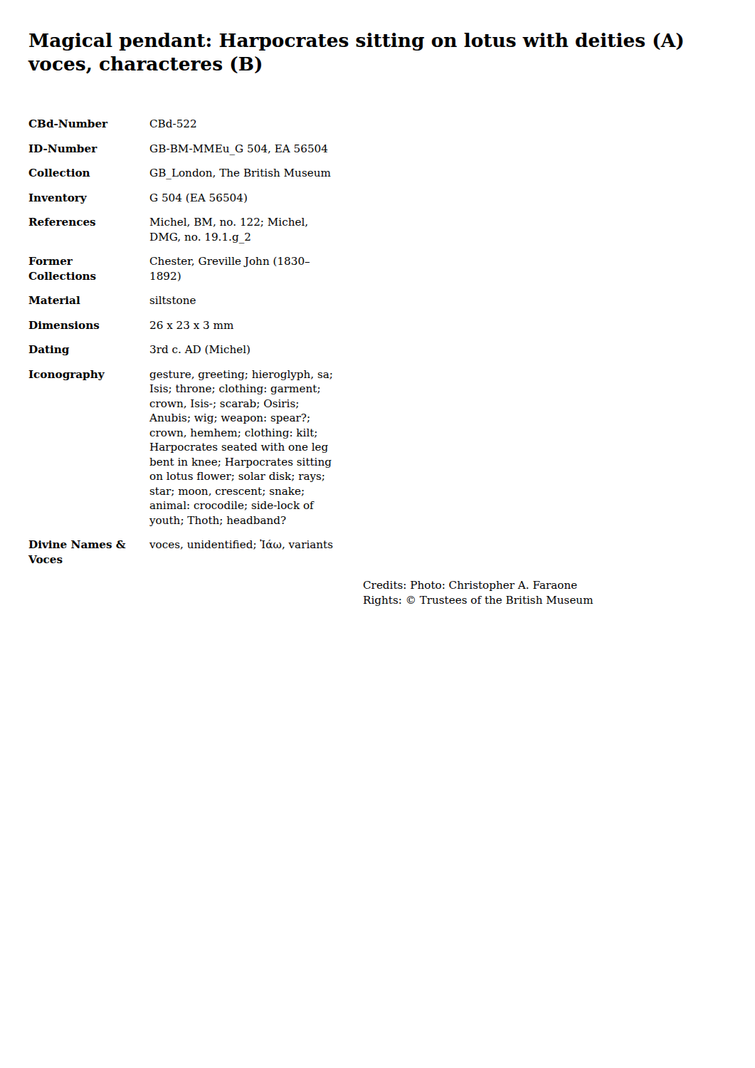Magical pendant: Harpocrates sitting on lotus with deities (A) voces, characteres (B)
| CBd-Number | CBd-522 |
| ID-Number | GB-BM-MMEu_G 504, EA 56504 |
| Collection | GB_London, The British Museum |
| Inventory | G 504 (EA 56504) |
| References | Michel, BM, no. 122; Michel, DMG, no. 19.1.g_2 |
| Former Collections | Chester, Greville John (1830–1892) |
| Material | siltstone |
| Dimensions | 26 x 23 x 3 mm |
| Dating | 3rd c. AD (Michel) |
| Iconography | gesture, greeting; hieroglyph, sa; Isis; throne; clothing: garment; crown, Isis-; scarab; Osiris; Anubis; wig; weapon: spear?; crown, hemhem; clothing: kilt; Harpocrates seated with one leg bent in knee; Harpocrates sitting on lotus flower; solar disk; rays; star; moon, crescent; snake; animal: crocodile; side-lock of youth; Thoth; headband? |
| Divine Names & Voces | voces, unidentified; Ἰάω, variants |
Credits: Photo: Christopher A. Faraone
Rights: © Trustees of the British Museum